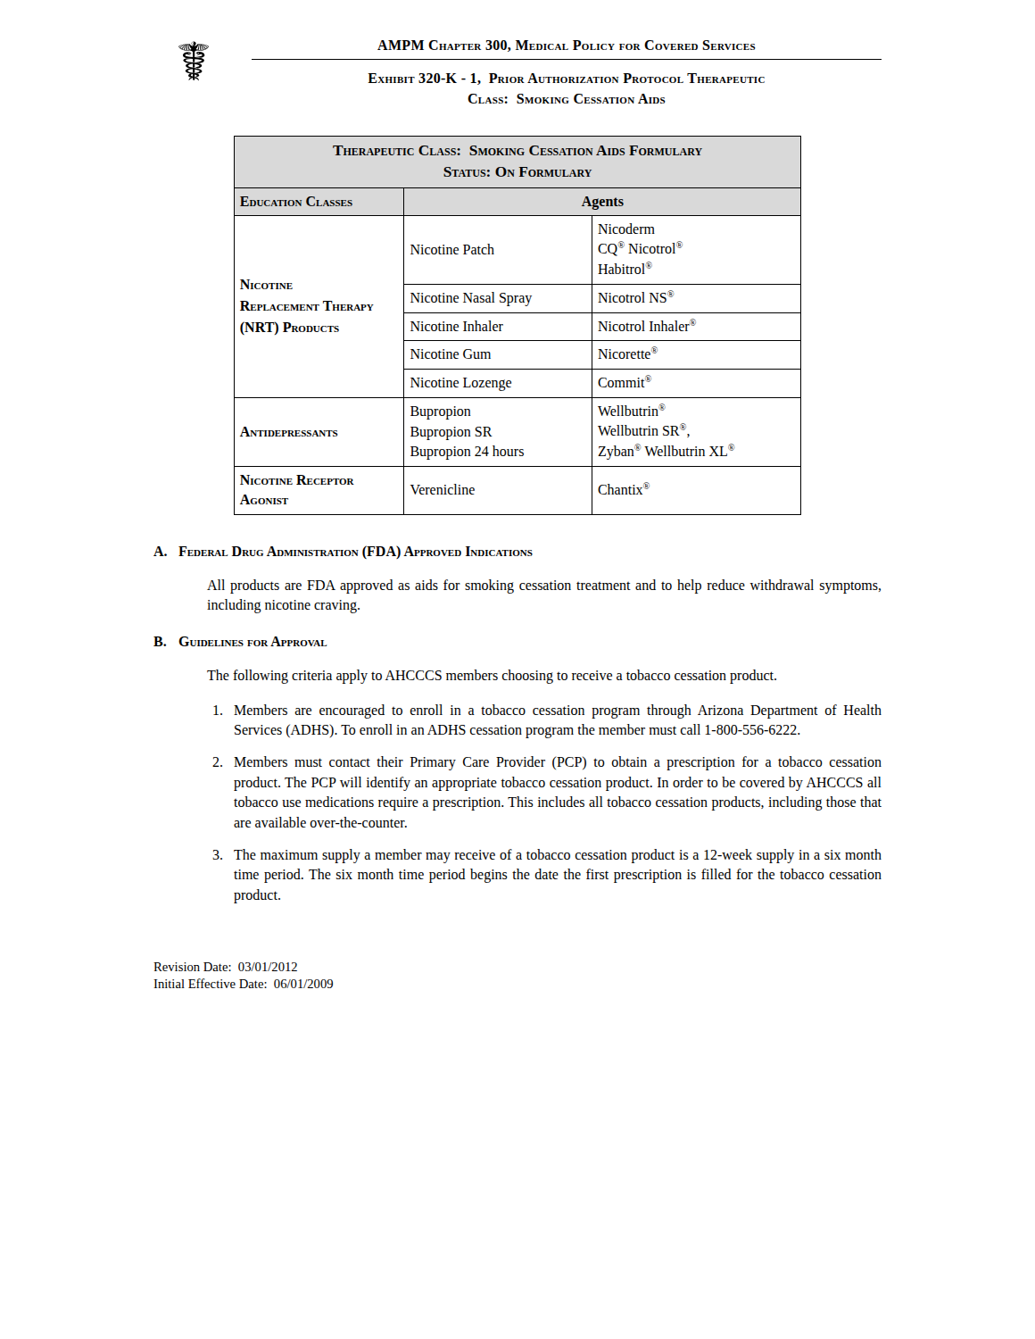☤
AMPM Chapter 300, Medical Policy for Covered Services
Exhibit 320-K - 1, Prior Authorization Protocol Therapeutic
Class: Smoking Cessation Aids
| Therapeutic Class: Smoking Cessation Aids Formulary Status: On Formulary |
| Education Classes | Agents |
| Nicotine Replacement Therapy (NRT) Products | Nicotine Patch | Nicoderm CQ ® Nicotrol ® Habitrol ® |
| Nicotine Nasal Spray | Nicotrol NS ® |
| Nicotine Inhaler | Nicotrol Inhaler ® |
| Nicotine Gum | Nicorette ® |
| Nicotine Lozenge | Commit ® |
| Antidepressants | Bupropion Bupropion SR Bupropion 24 hours | Wellbutrin ® Wellbutrin SR ® , Zyban ® Wellbutrin XL ® |
| Nicotine Receptor Agonist | Verenicline | Chantix ® |
A. Federal Drug Administration (FDA) Approved Indications
All products are FDA approved as aids for smoking cessation treatment and to help reduce withdrawal symptoms, including nicotine craving.
B. Guidelines for Approval
The following criteria apply to AHCCCS members choosing to receive a tobacco cessation product.
Members are encouraged to enroll in a tobacco cessation program through Arizona Department of Health Services (ADHS). To enroll in an ADHS cessation program the member must call 1-800-556-6222.
Members must contact their Primary Care Provider (PCP) to obtain a prescription for a tobacco cessation product. The PCP will identify an appropriate tobacco cessation product. In order to be covered by AHCCCS all tobacco use medications require a prescription. This includes all tobacco cessation products, including those that are available over-the-counter.
The maximum supply a member may receive of a tobacco cessation product is a 12-week supply in a six month time period. The six month time period begins the date the first prescription is filled for the tobacco cessation product.
Revision Date: 03/01/2012
Initial Effective Date: 06/01/2009